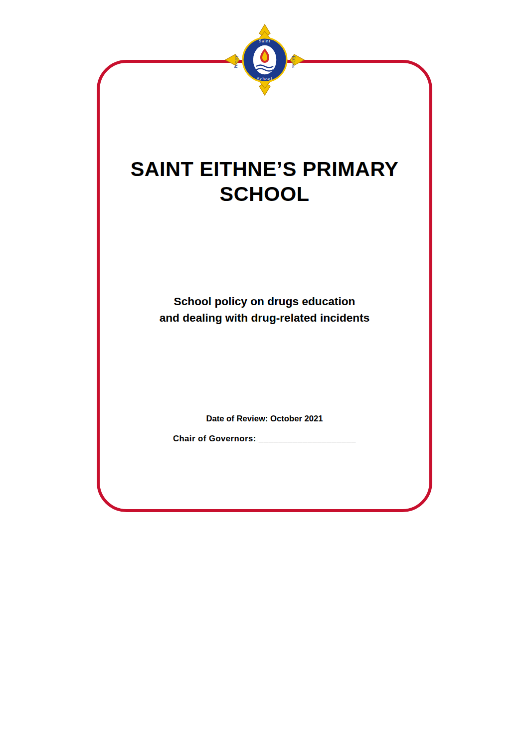School crest: gold cross with blue roundel, flame and water Saint School Primary Eithnes
SAINT EITHNE’S PRIMARY SCHOOL
School policy on drugs education
and dealing with drug-related incidents
Date of Review: October 2021 Chair of Governors: ____________________